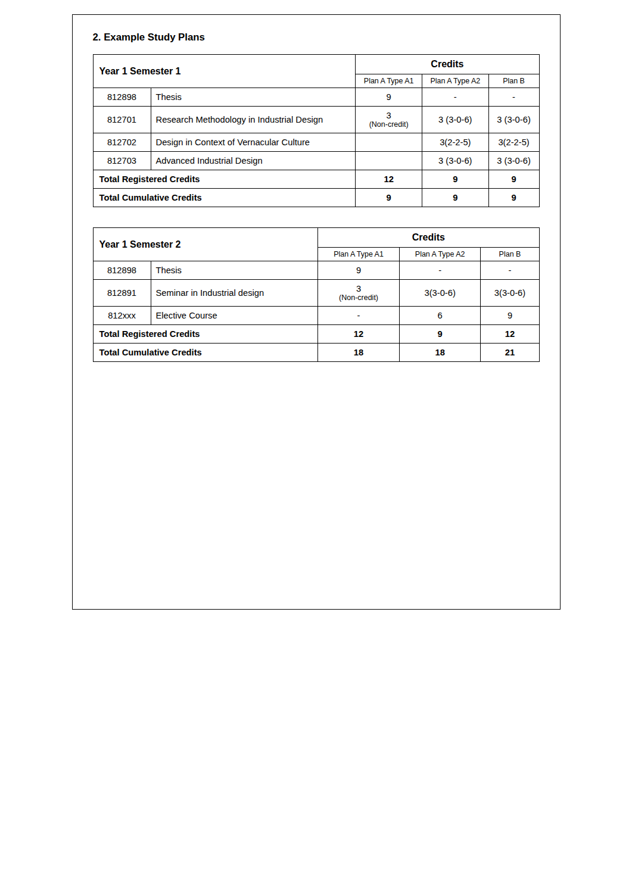2. Example Study Plans
| Year 1 Semester 1 | Credits |
| Plan A Type A1 | Plan A Type A2 | Plan B |
| 812898 | Thesis | 9 | - | - |
| 812701 | Research Methodology in Industrial Design | 3 (Non-credit) | 3 (3-0-6) | 3 (3-0-6) |
| 812702 | Design in Context of Vernacular Culture | | 3(2-2-5) | 3(2-2-5) |
| 812703 | Advanced Industrial Design | | 3 (3-0-6) | 3 (3-0-6) |
| Total Registered Credits | 12 | 9 | 9 |
| Total Cumulative Credits | 9 | 9 | 9 |
| Year 1 Semester 2 | Credits |
| Plan A Type A1 | Plan A Type A2 | Plan B |
| 812898 | Thesis | 9 | - | - |
| 812891 | Seminar in Industrial design | 3 (Non-credit) | 3(3-0-6) | 3(3-0-6) |
| 812xxx | Elective Course | - | 6 | 9 |
| Total Registered Credits | 12 | 9 | 12 |
| Total Cumulative Credits | 18 | 18 | 21 |